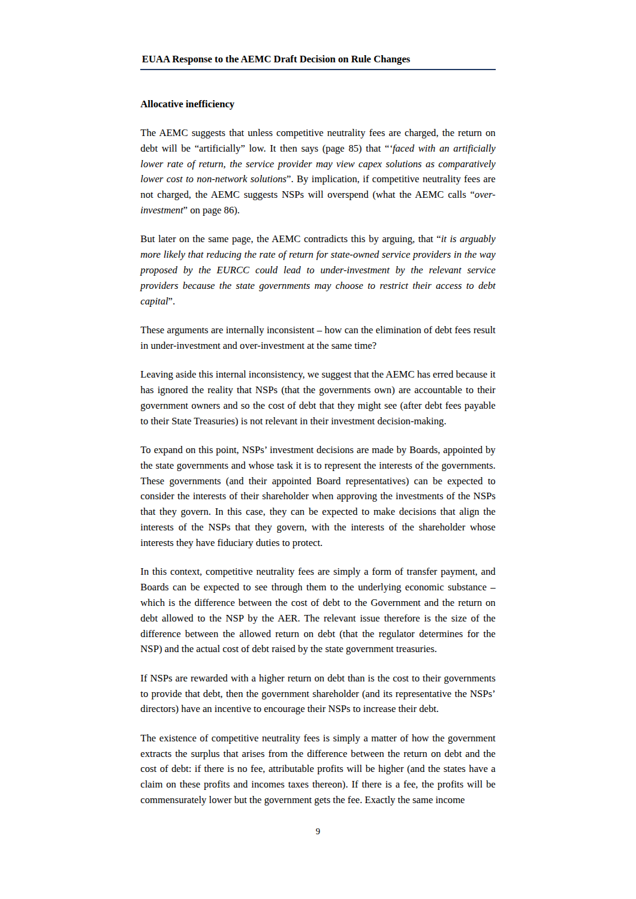EUAA Response to the AEMC Draft Decision on Rule Changes
Allocative inefficiency
The AEMC suggests that unless competitive neutrality fees are charged, the return on debt will be “artificially” low. It then says (page 85) that “‘faced with an artificially lower rate of return, the service provider may view capex solutions as comparatively lower cost to non-network solutions”. By implication, if competitive neutrality fees are not charged, the AEMC suggests NSPs will overspend (what the AEMC calls “over-investment” on page 86).
But later on the same page, the AEMC contradicts this by arguing, that “it is arguably more likely that reducing the rate of return for state-owned service providers in the way proposed by the EURCC could lead to under-investment by the relevant service providers because the state governments may choose to restrict their access to debt capital”.
These arguments are internally inconsistent – how can the elimination of debt fees result in under-investment and over-investment at the same time?
Leaving aside this internal inconsistency, we suggest that the AEMC has erred because it has ignored the reality that NSPs (that the governments own) are accountable to their government owners and so the cost of debt that they might see (after debt fees payable to their State Treasuries) is not relevant in their investment decision-making.
To expand on this point, NSPs’ investment decisions are made by Boards, appointed by the state governments and whose task it is to represent the interests of the governments. These governments (and their appointed Board representatives) can be expected to consider the interests of their shareholder when approving the investments of the NSPs that they govern. In this case, they can be expected to make decisions that align the interests of the NSPs that they govern, with the interests of the shareholder whose interests they have fiduciary duties to protect.
In this context, competitive neutrality fees are simply a form of transfer payment, and Boards can be expected to see through them to the underlying economic substance – which is the difference between the cost of debt to the Government and the return on debt allowed to the NSP by the AER. The relevant issue therefore is the size of the difference between the allowed return on debt (that the regulator determines for the NSP) and the actual cost of debt raised by the state government treasuries.
If NSPs are rewarded with a higher return on debt than is the cost to their governments to provide that debt, then the government shareholder (and its representative the NSPs’ directors) have an incentive to encourage their NSPs to increase their debt.
The existence of competitive neutrality fees is simply a matter of how the government extracts the surplus that arises from the difference between the return on debt and the cost of debt: if there is no fee, attributable profits will be higher (and the states have a claim on these profits and incomes taxes thereon). If there is a fee, the profits will be commensurately lower but the government gets the fee. Exactly the same income
9